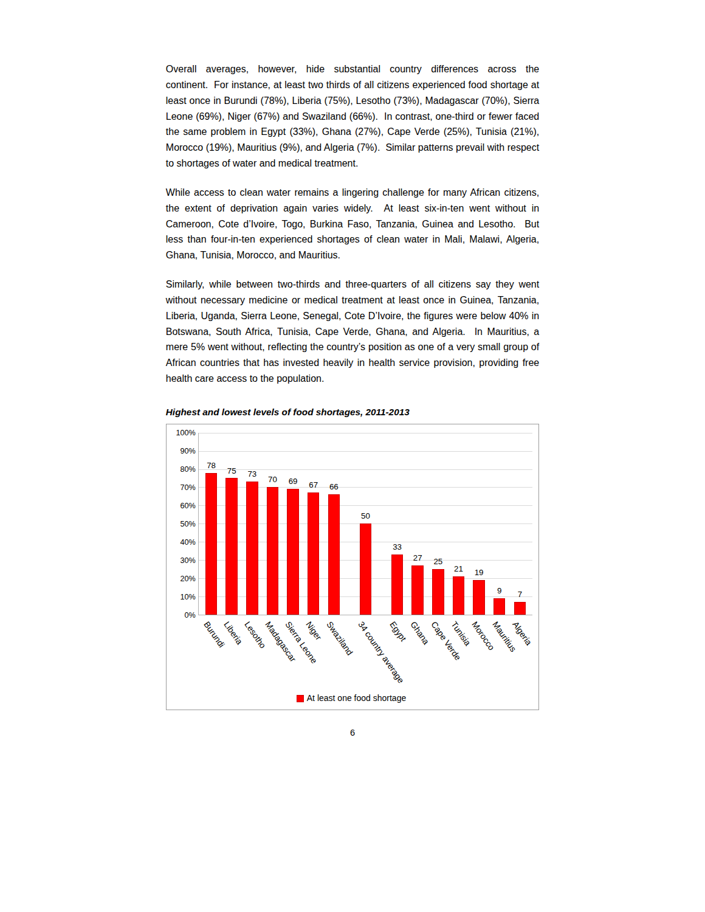Overall averages, however, hide substantial country differences across the continent. For instance, at least two thirds of all citizens experienced food shortage at least once in Burundi (78%), Liberia (75%), Lesotho (73%), Madagascar (70%), Sierra Leone (69%), Niger (67%) and Swaziland (66%). In contrast, one-third or fewer faced the same problem in Egypt (33%), Ghana (27%), Cape Verde (25%), Tunisia (21%), Morocco (19%), Mauritius (9%), and Algeria (7%). Similar patterns prevail with respect to shortages of water and medical treatment.
While access to clean water remains a lingering challenge for many African citizens, the extent of deprivation again varies widely. At least six-in-ten went without in Cameroon, Cote d’Ivoire, Togo, Burkina Faso, Tanzania, Guinea and Lesotho. But less than four-in-ten experienced shortages of clean water in Mali, Malawi, Algeria, Ghana, Tunisia, Morocco, and Mauritius.
Similarly, while between two-thirds and three-quarters of all citizens say they went without necessary medicine or medical treatment at least once in Guinea, Tanzania, Liberia, Uganda, Sierra Leone, Senegal, Cote D’Ivoire, the figures were below 40% in Botswana, South Africa, Tunisia, Cape Verde, Ghana, and Algeria. In Mauritius, a mere 5% went without, reflecting the country’s position as one of a very small group of African countries that has invested heavily in health service provision, providing free health care access to the population.
Highest and lowest levels of food shortages, 2011-2013
100% 90% 80% 70% 60% 50% 40% 30% 20% 10% 0%
78
75
73
70
69
67
66
50
33
27
25
21
19
9
7
Burundi
Liberia
Lesotho
Madagascar
Sierra Leone
Niger
Swaziland
34 country average
Egypt
Ghana
Cape Verde
Tunisia
Morocco
Mauritius
Algeria
At least one food shortage
6